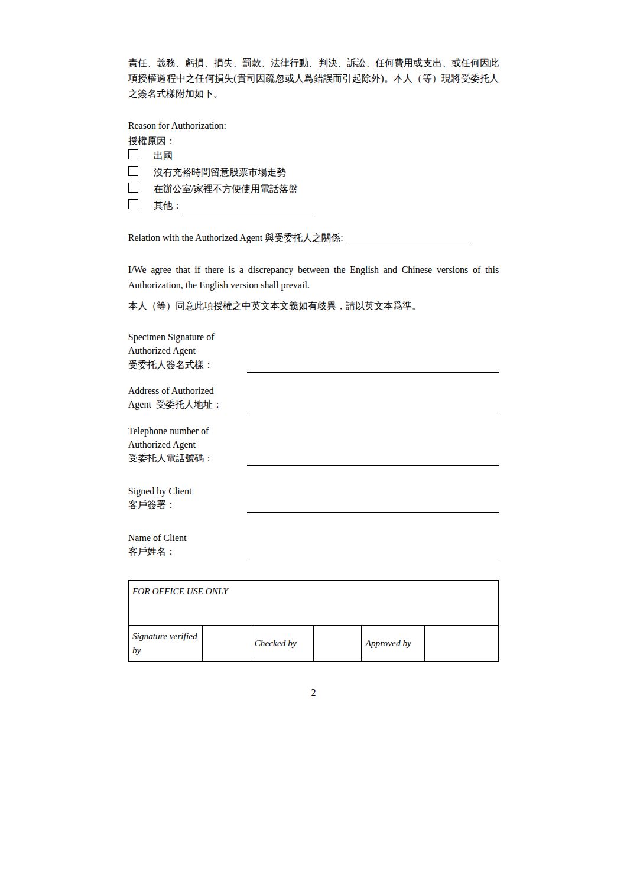責任、義務、虧損、損失、罰款、法律行動、判決、訴訟、任何費用或支出、或任何因此項授權過程中之任何損失(貴司因疏忽或人爲錯誤而引起除外)。本人（等）現將受委托人之簽名式樣附加如下。
Reason for Authorization:
授權原因：
出國
沒有充裕時間留意股票市場走勢
在辦公室/家裡不方便使用電話落盤
其他：
Relation with the Authorized Agent 與受委托人之關係:
I/We agree that if there is a discrepancy between the English and Chinese versions of this Authorization, the English version shall prevail.
本人（等）同意此項授權之中英文本文義如有歧異，請以英文本爲準。
| Specimen Signature of Authorized Agent 受委托人簽名式樣： | |
| Address of Authorized Agent 受委托人地址： | |
| Telephone number of Authorized Agent 受委托人電話號碼： | |
| Signed by Client 客戶簽署： | |
| Name of Client 客戶姓名： | |
| FOR OFFICE USE ONLY |
| Signature verified by | | Checked by | | Approved by | |
2